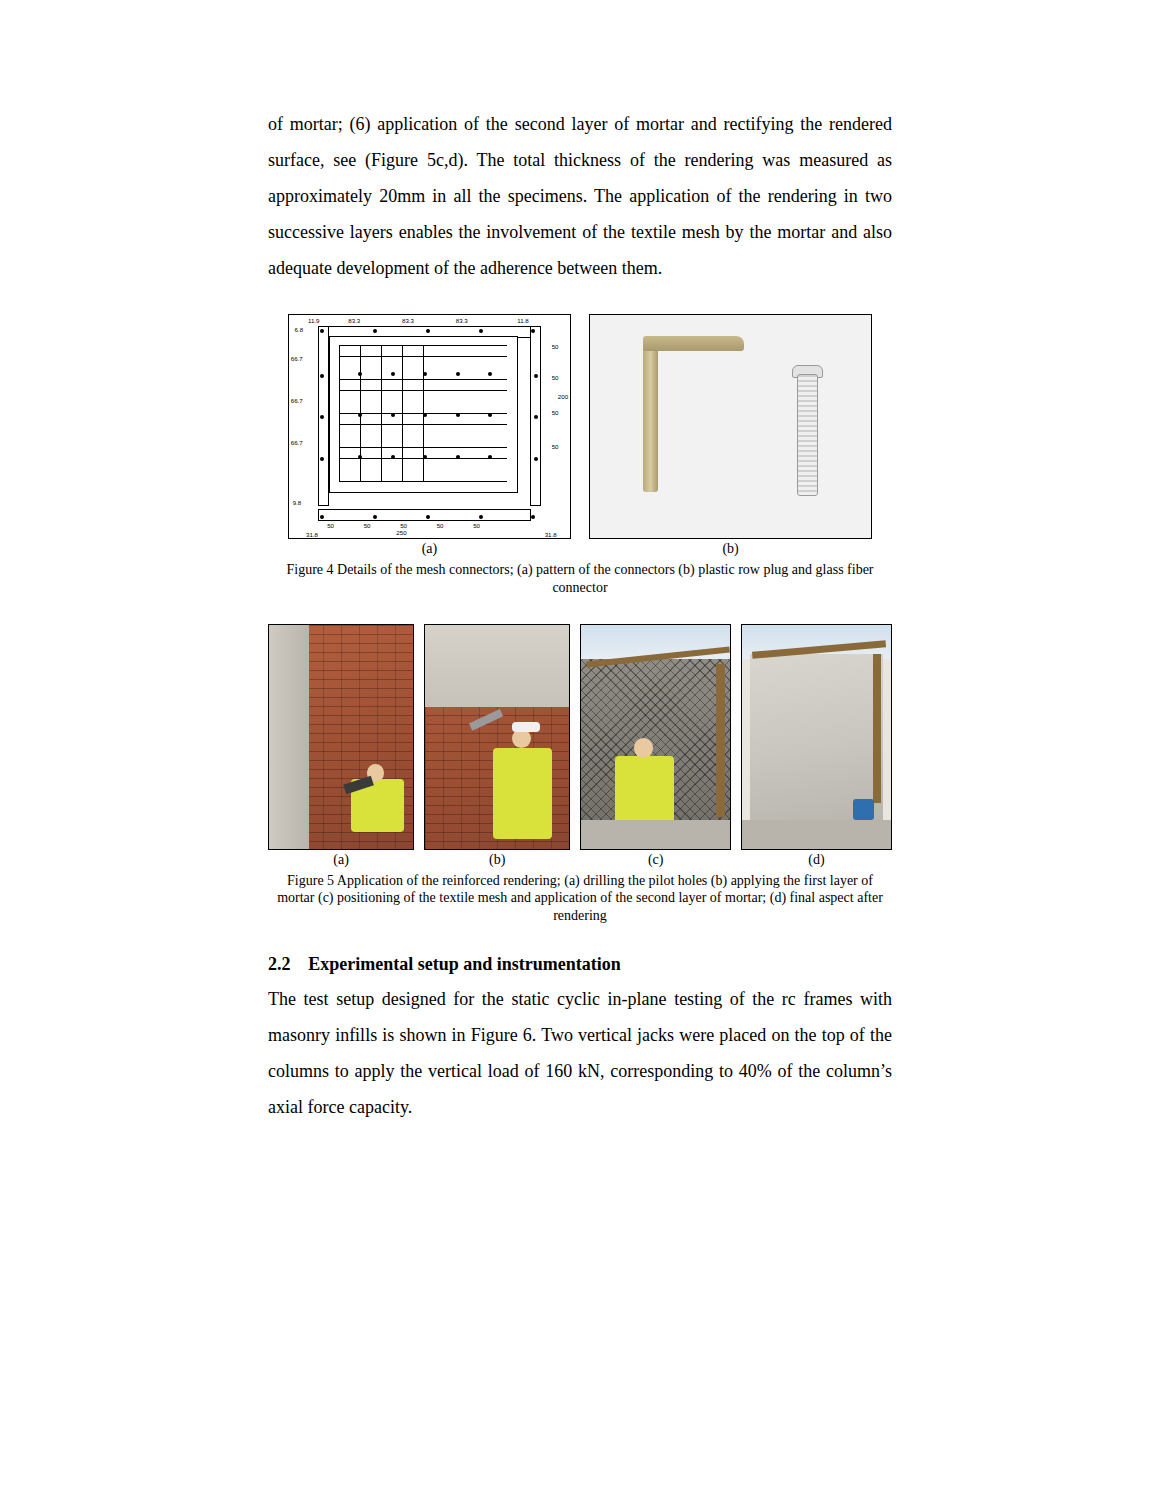of mortar; (6) application of the second layer of mortar and rectifying the rendered surface, see (Figure 5c,d). The total thickness of the rendering was measured as approximately 20mm in all the specimens. The application of the rendering in two successive layers enables the involvement of the textile mesh by the mortar and also adequate development of the adherence between them.
11.9
83.3
83.3
83.3
11.8
6.8
66.7
66.7
66.7
9.8
50
50
50
50
200
50
50
50
50
50
250
31.8
31.8
(a) (b)
Figure 4 Details of the mesh connectors; (a) pattern of the connectors (b) plastic row plug and glass fiber connector
(a) (b) (c) (d)
Figure 5 Application of the reinforced rendering; (a) drilling the pilot holes (b) applying the first layer of mortar (c) positioning of the textile mesh and application of the second layer of mortar; (d) final aspect after rendering
2.2 Experimental setup and instrumentation
The test setup designed for the static cyclic in-plane testing of the rc frames with masonry infills is shown in Figure 6. Two vertical jacks were placed on the top of the columns to apply the vertical load of 160 kN, corresponding to 40% of the column’s axial force capacity.